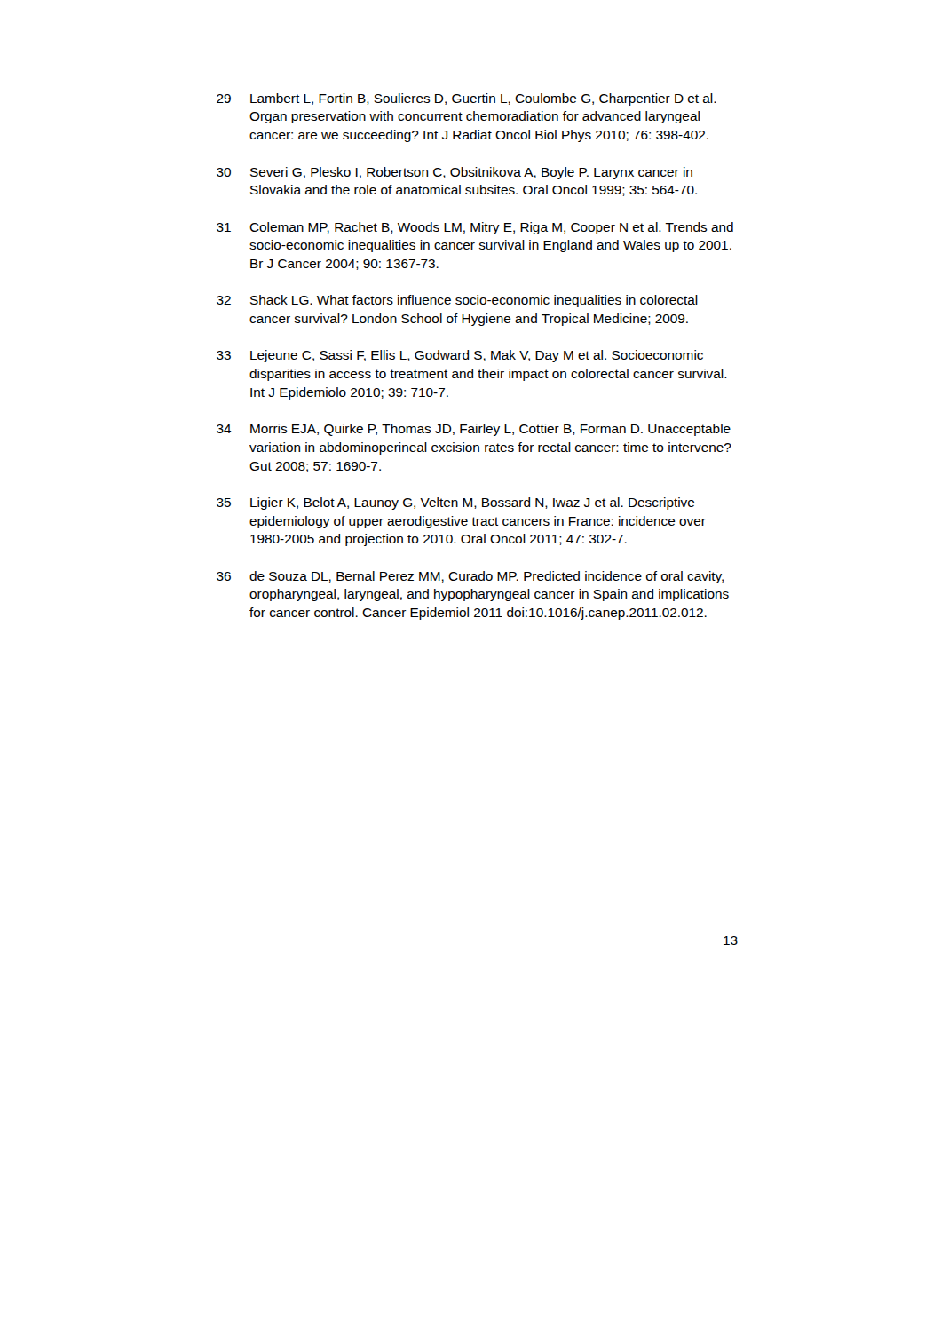29 Lambert L, Fortin B, Soulieres D, Guertin L, Coulombe G, Charpentier D et al. Organ preservation with concurrent chemoradiation for advanced laryngeal cancer: are we succeeding? Int J Radiat Oncol Biol Phys 2010; 76: 398-402.
30 Severi G, Plesko I, Robertson C, Obsitnikova A, Boyle P. Larynx cancer in Slovakia and the role of anatomical subsites. Oral Oncol 1999; 35: 564-70.
31 Coleman MP, Rachet B, Woods LM, Mitry E, Riga M, Cooper N et al. Trends and socio-economic inequalities in cancer survival in England and Wales up to 2001. Br J Cancer 2004; 90: 1367-73.
32 Shack LG. What factors influence socio-economic inequalities in colorectal cancer survival? London School of Hygiene and Tropical Medicine; 2009.
33 Lejeune C, Sassi F, Ellis L, Godward S, Mak V, Day M et al. Socioeconomic disparities in access to treatment and their impact on colorectal cancer survival. Int J Epidemiolo 2010; 39: 710-7.
34 Morris EJA, Quirke P, Thomas JD, Fairley L, Cottier B, Forman D. Unacceptable variation in abdominoperineal excision rates for rectal cancer: time to intervene? Gut 2008; 57: 1690-7.
35 Ligier K, Belot A, Launoy G, Velten M, Bossard N, Iwaz J et al. Descriptive epidemiology of upper aerodigestive tract cancers in France: incidence over 1980-2005 and projection to 2010. Oral Oncol 2011; 47: 302-7.
36de Souza DL, Bernal Perez MM, Curado MP. Predicted incidence of oral cavity, oropharyngeal, laryngeal, and hypopharyngeal cancer in Spain and implications for cancer control. Cancer Epidemiol 2011 doi:10.1016/j.canep.2011.02.012.
13